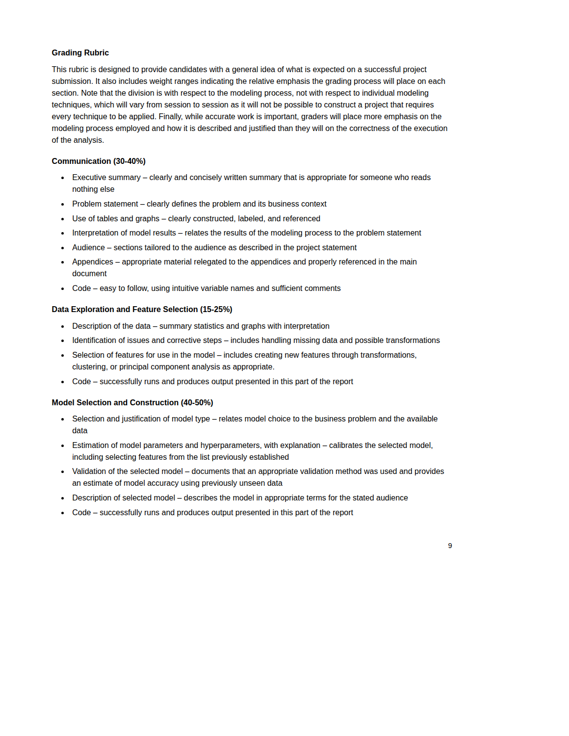Grading Rubric
This rubric is designed to provide candidates with a general idea of what is expected on a successful project submission. It also includes weight ranges indicating the relative emphasis the grading process will place on each section. Note that the division is with respect to the modeling process, not with respect to individual modeling techniques, which will vary from session to session as it will not be possible to construct a project that requires every technique to be applied. Finally, while accurate work is important, graders will place more emphasis on the modeling process employed and how it is described and justified than they will on the correctness of the execution of the analysis.
Communication (30-40%)
Executive summary – clearly and concisely written summary that is appropriate for someone who reads nothing else
Problem statement – clearly defines the problem and its business context
Use of tables and graphs – clearly constructed, labeled, and referenced
Interpretation of model results – relates the results of the modeling process to the problem statement
Audience – sections tailored to the audience as described in the project statement
Appendices – appropriate material relegated to the appendices and properly referenced in the main document
Code – easy to follow, using intuitive variable names and sufficient comments
Data Exploration and Feature Selection (15-25%)
Description of the data – summary statistics and graphs with interpretation
Identification of issues and corrective steps – includes handling missing data and possible transformations
Selection of features for use in the model – includes creating new features through transformations, clustering, or principal component analysis as appropriate.
Code – successfully runs and produces output presented in this part of the report
Model Selection and Construction (40-50%)
Selection and justification of model type – relates model choice to the business problem and the available data
Estimation of model parameters and hyperparameters, with explanation – calibrates the selected model, including selecting features from the list previously established
Validation of the selected model – documents that an appropriate validation method was used and provides an estimate of model accuracy using previously unseen data
Description of selected model – describes the model in appropriate terms for the stated audience
Code – successfully runs and produces output presented in this part of the report
9